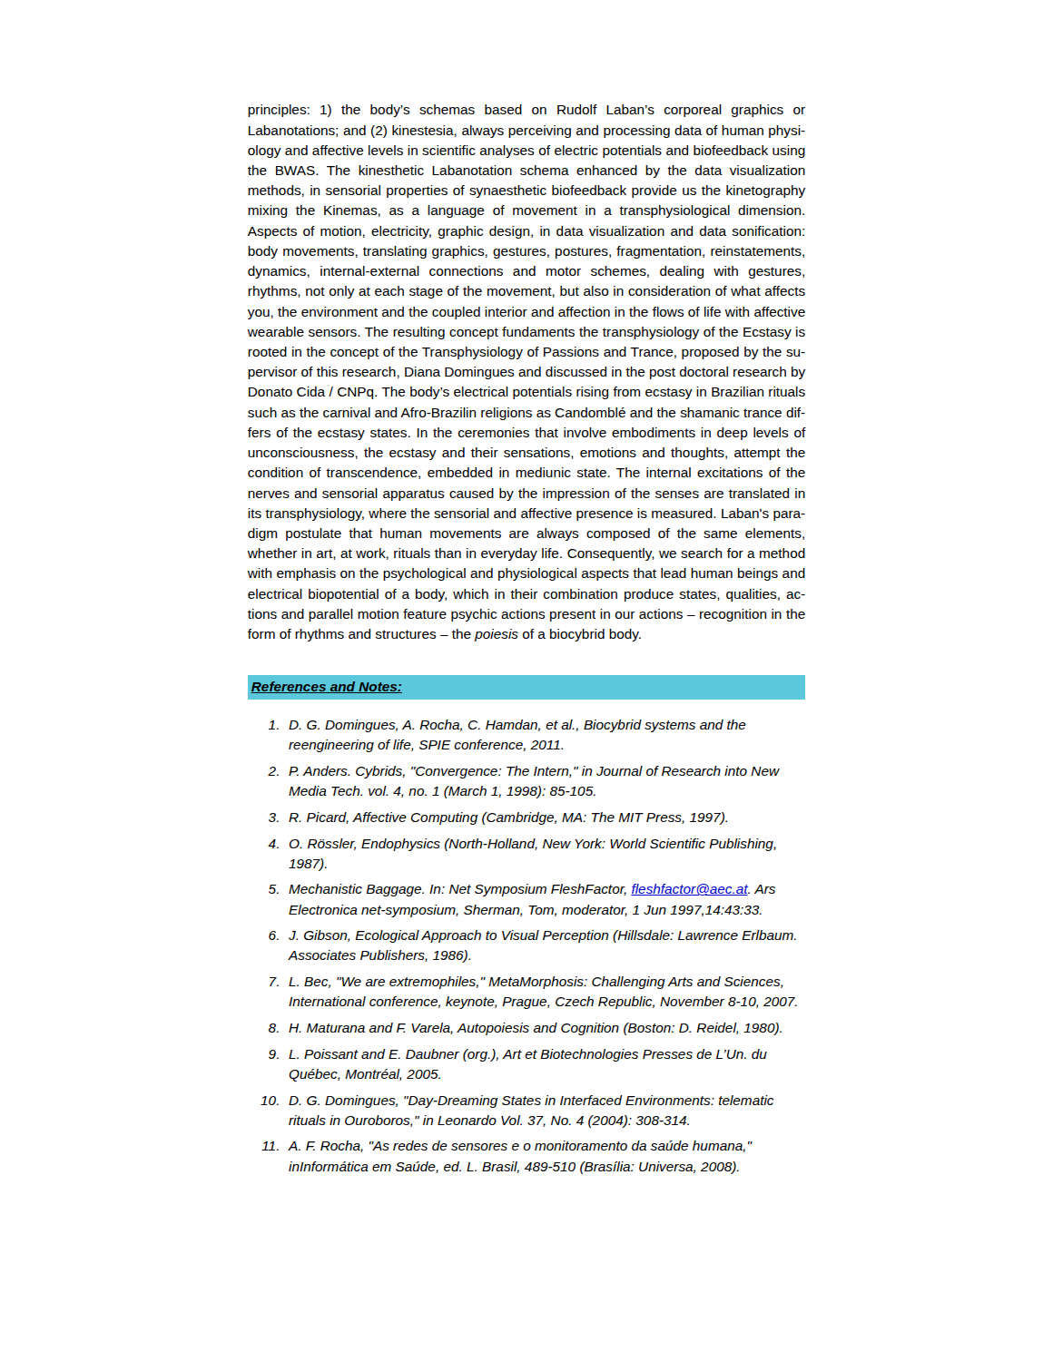principles: 1) the body’s schemas based on Rudolf Laban’s corporeal graphics or Labanotations; and (2) kinestesia, always perceiving and processing data of human physiology and affective levels in scientific analyses of electric potentials and biofeedback using the BWAS. The kinesthetic Labanotation schema enhanced by the data visualization methods, in sensorial properties of synaesthetic biofeedback provide us the kinetography mixing the Kinemas, as a language of movement in a transphysiological dimension. Aspects of motion, electricity, graphic design, in data visualization and data sonification: body movements, translating graphics, gestures, postures, fragmentation, reinstatements, dynamics, internal-external connections and motor schemes, dealing with gestures, rhythms, not only at each stage of the movement, but also in consideration of what affects you, the environment and the coupled interior and affection in the flows of life with affective wearable sensors. The resulting concept fundaments the transphysiology of the Ecstasy is rooted in the concept of the Transphysiology of Passions and Trance, proposed by the supervisor of this research, Diana Domingues and discussed in the post doctoral research by Donato Cida / CNPq. The body’s electrical potentials rising from ecstasy in Brazilian rituals such as the carnival and Afro-Brazilin religions as Candomblé and the shamanic trance differs of the ecstasy states. In the ceremonies that involve embodiments in deep levels of unconsciousness, the ecstasy and their sensations, emotions and thoughts, attempt the condition of transcendence, embedded in mediunic state. The internal excitations of the nerves and sensorial apparatus caused by the impression of the senses are translated in its transphysiology, where the sensorial and affective presence is measured. Laban's paradigm postulate that human movements are always composed of the same elements, whether in art, at work, rituals than in everyday life. Consequently, we search for a method with emphasis on the psychological and physiological aspects that lead human beings and electrical biopotential of a body, which in their combination produce states, qualities, actions and parallel motion feature psychic actions present in our actions – recognition in the form of rhythms and structures – the poiesis of a biocybrid body.
References and Notes:
D. G. Domingues, A. Rocha, C. Hamdan, et al., Biocybrid systems and the reengineering of life, SPIE conference, 2011.
P. Anders. Cybrids, "Convergence: The Intern," in Journal of Research into New Media Tech. vol. 4, no. 1 (March 1, 1998): 85-105.
R. Picard, Affective Computing (Cambridge, MA: The MIT Press, 1997).
O. Rössler, Endophysics (North-Holland, New York: World Scientific Publishing, 1987).
Mechanistic Baggage. In: Net Symposium FleshFactor, fleshfactor@aec.at. Ars Electronica net-symposium, Sherman, Tom, moderator, 1 Jun 1997,14:43:33.
J. Gibson, Ecological Approach to Visual Perception (Hillsdale: Lawrence Erlbaum. Associates Publishers, 1986).
L. Bec, "We are extremophiles," MetaMorphosis: Challenging Arts and Sciences, International conference, keynote, Prague, Czech Republic, November 8-10, 2007.
H. Maturana and F. Varela, Autopoiesis and Cognition (Boston: D. Reidel, 1980).
L. Poissant and E. Daubner (org.), Art et Biotechnologies Presses de L’Un. du Québec, Montréal, 2005.
D. G. Domingues, "Day-Dreaming States in Interfaced Environments: telematic rituals in Ouroboros," in Leonardo Vol. 37, No. 4 (2004): 308-314.
A. F. Rocha, "As redes de sensores e o monitoramento da saúde humana," inInformática em Saúde, ed. L. Brasil, 489-510 (Brasília: Universa, 2008).